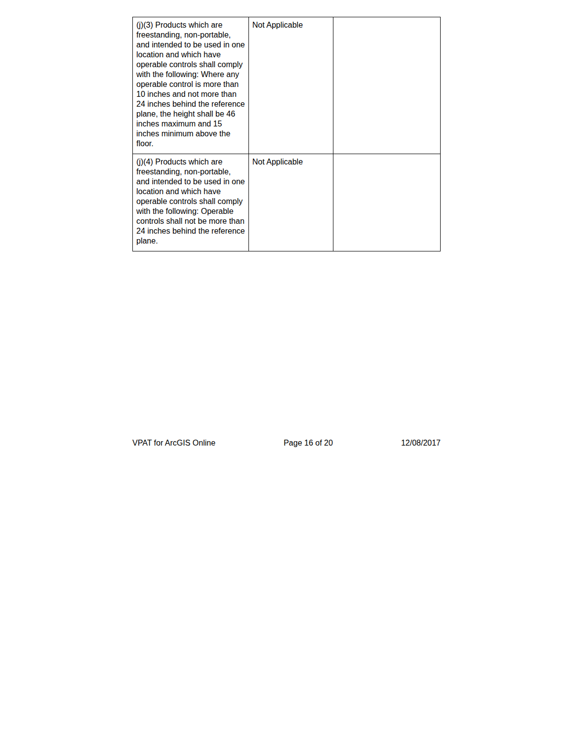| (j)(3) Products which are freestanding, non-portable, and intended to be used in one location and which have operable controls shall comply with the following: Where any operable control is more than 10 inches and not more than 24 inches behind the reference plane, the height shall be 46 inches maximum and 15 inches minimum above the floor. | Not Applicable | |
| (j)(4) Products which are freestanding, non-portable, and intended to be used in one location and which have operable controls shall comply with the following: Operable controls shall not be more than 24 inches behind the reference plane. | Not Applicable | |
VPAT for ArcGIS Online
Page 16 of 20
12/08/2017